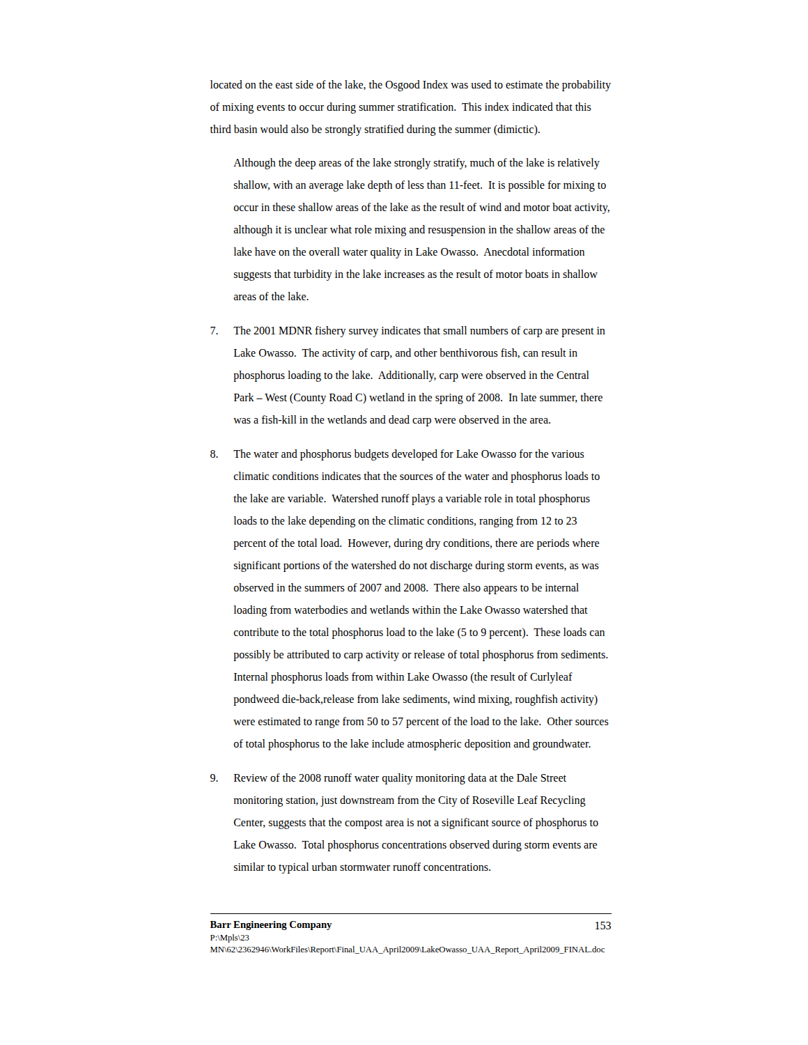located on the east side of the lake, the Osgood Index was used to estimate the probability of mixing events to occur during summer stratification. This index indicated that this third basin would also be strongly stratified during the summer (dimictic).
Although the deep areas of the lake strongly stratify, much of the lake is relatively shallow, with an average lake depth of less than 11-feet. It is possible for mixing to occur in these shallow areas of the lake as the result of wind and motor boat activity, although it is unclear what role mixing and resuspension in the shallow areas of the lake have on the overall water quality in Lake Owasso. Anecdotal information suggests that turbidity in the lake increases as the result of motor boats in shallow areas of the lake.
7. The 2001 MDNR fishery survey indicates that small numbers of carp are present in Lake Owasso. The activity of carp, and other benthivorous fish, can result in phosphorus loading to the lake. Additionally, carp were observed in the Central Park – West (County Road C) wetland in the spring of 2008. In late summer, there was a fish-kill in the wetlands and dead carp were observed in the area.
8. The water and phosphorus budgets developed for Lake Owasso for the various climatic conditions indicates that the sources of the water and phosphorus loads to the lake are variable. Watershed runoff plays a variable role in total phosphorus loads to the lake depending on the climatic conditions, ranging from 12 to 23 percent of the total load. However, during dry conditions, there are periods where significant portions of the watershed do not discharge during storm events, as was observed in the summers of 2007 and 2008. There also appears to be internal loading from waterbodies and wetlands within the Lake Owasso watershed that contribute to the total phosphorus load to the lake (5 to 9 percent). These loads can possibly be attributed to carp activity or release of total phosphorus from sediments. Internal phosphorus loads from within Lake Owasso (the result of Curlyleaf pondweed die-back,release from lake sediments, wind mixing, roughfish activity) were estimated to range from 50 to 57 percent of the load to the lake. Other sources of total phosphorus to the lake include atmospheric deposition and groundwater.
9. Review of the 2008 runoff water quality monitoring data at the Dale Street monitoring station, just downstream from the City of Roseville Leaf Recycling Center, suggests that the compost area is not a significant source of phosphorus to Lake Owasso. Total phosphorus concentrations observed during storm events are similar to typical urban stormwater runoff concentrations.
153
Barr Engineering Company
P:\Mpls\23 MN\62\2362946\WorkFiles\Report\Final_UAA_April2009\LakeOwasso_UAA_Report_April2009_FINAL.doc